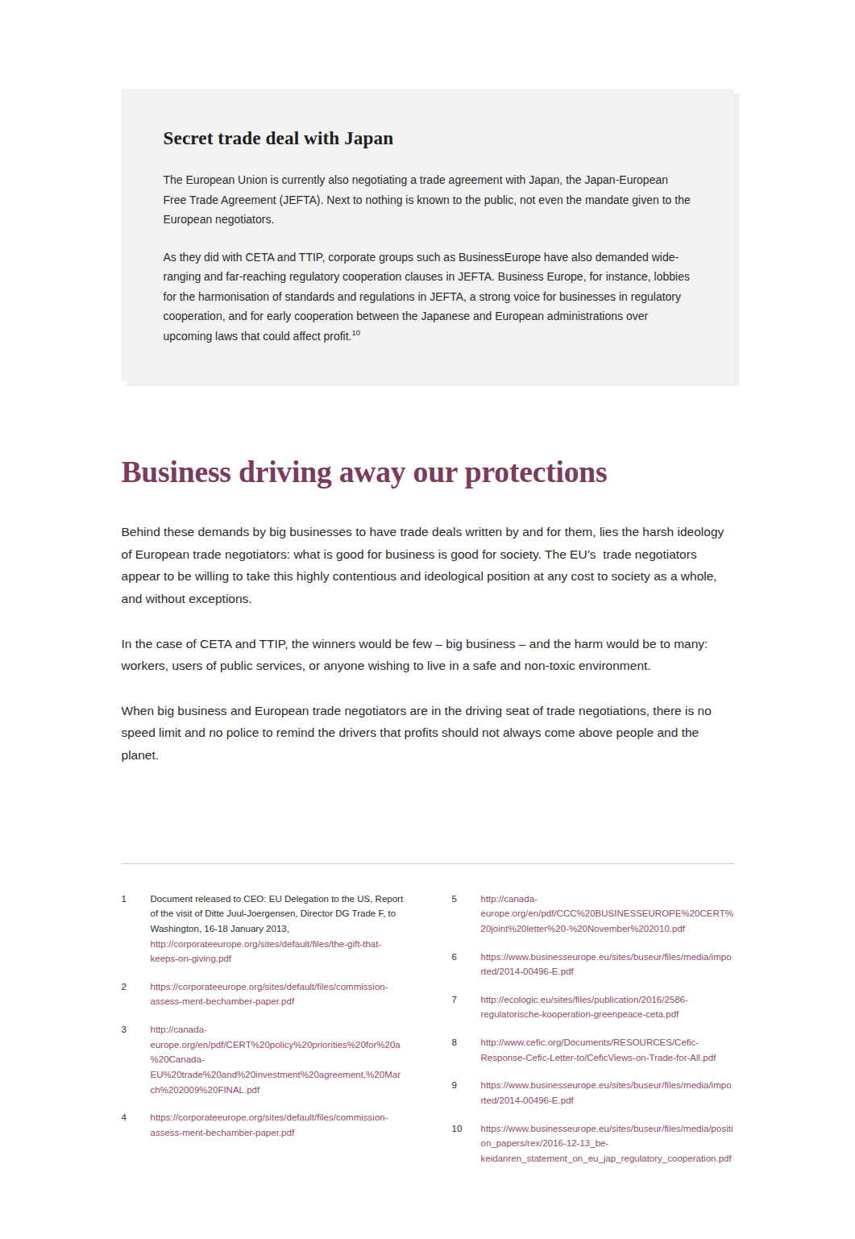Secret trade deal with Japan
The European Union is currently also negotiating a trade agreement with Japan, the Japan-European Free Trade Agreement (JEFTA). Next to nothing is known to the public, not even the mandate given to the European negotiators.
As they did with CETA and TTIP, corporate groups such as BusinessEurope have also demanded wide-ranging and far-reaching regulatory cooperation clauses in JEFTA. Business Europe, for instance, lobbies for the harmonisation of standards and regulations in JEFTA, a strong voice for businesses in regulatory cooperation, and for early cooperation between the Japanese and European administrations over upcoming laws that could affect profit.10
Business driving away our protections
Behind these demands by big businesses to have trade deals written by and for them, lies the harsh ideology of European trade negotiators: what is good for business is good for society. The EU’s trade negotiators appear to be willing to take this highly contentious and ideological position at any cost to society as a whole, and without exceptions.
In the case of CETA and TTIP, the winners would be few – big business – and the harm would be to many: workers, users of public services, or anyone wishing to live in a safe and non-toxic environment.
When big business and European trade negotiators are in the driving seat of trade negotiations, there is no speed limit and no police to remind the drivers that profits should not always come above people and the planet.
1 Document released to CEO: EU Delegation to the US, Report of the visit of Ditte Juul-Joergensen, Director DG Trade F, to Washington, 16-18 January 2013, http://corporateeurope.org/sites/default/files/the-gift-that-keeps-on-giving.pdf
2 https://corporateeurope.org/sites/default/files/commission-assess-ment-bechamber-paper.pdf
3 http://canada-europe.org/en/pdf/CERT%20policy%20priorities%20for%20a%20Canada-EU%20trade%20and%20investment%20agreement,%20March%202009%20FINAL.pdf
4 https://corporateeurope.org/sites/default/files/commission-assess-ment-bechamber-paper.pdf
5 http://canada-europe.org/en/pdf/CCC%20BUSINESSEUROPE%20CERT%20joint%20letter%20-%20November%202010.pdf
6 https://www.businesseurope.eu/sites/buseur/files/media/imported/2014-00496-E.pdf
7 http://ecologic.eu/sites/files/publication/2016/2586-regulatorische-kooperation-greenpeace-ceta.pdf
8 http://www.cefic.org/Documents/RESOURCES/Cefic-Response-Cefic-Letter-to/CeficViews-on-Trade-for-All.pdf
9 https://www.businesseurope.eu/sites/buseur/files/media/imported/2014-00496-E.pdf
10 https://www.businesseurope.eu/sites/buseur/files/media/position_papers/rex/2016-12-13_be-keidanren_statement_on_eu_jap_regulatory_cooperation.pdf